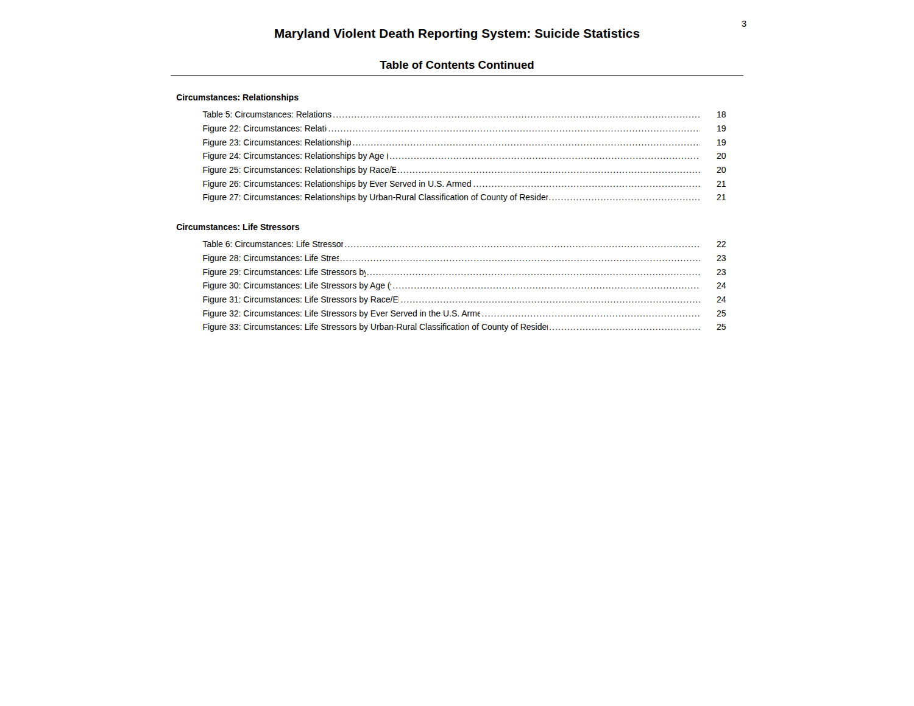3
Maryland Violent Death Reporting System: Suicide Statistics
Table of Contents Continued
Circumstances: Relationships
Table 5: Circumstances: Relationships, 2003-2018 .................................................................................................................................................................................. 18
Figure 22: Circumstances: Relationships, 2018 .............................................................................................................................................................................. 19
Figure 23: Circumstances: Relationships by Sex, 2018 .............................................................................................................................................................. 19
Figure 24: Circumstances: Relationships by Age (years), 2018 ................................................................................................................................. 20
Figure 25: Circumstances: Relationships by Race/Ethnicity, 2018 .............................................................................................................................. 20
Figure 26: Circumstances: Relationships by Ever Served in U.S. Armed Forces, 2018 ......................................................................................... 21
Figure 27: Circumstances: Relationships by Urban-Rural Classification of County of Residence, 2018 ....................................................... 21
Circumstances: Life Stressors
Table 6: Circumstances: Life Stressors, 2003-2018 ............................................................................................................................................................... 22
Figure 28: Circumstances: Life Stressors, 2018 ........................................................................................................................................................... 23
Figure 29: Circumstances: Life Stressors by Sex, 2018 ........................................................................................................................................... 23
Figure 30: Circumstances: Life Stressors by Age (years), 2018 .............................................................................................................................. 24
Figure 31: Circumstances: Life Stressors by Race/Ethnicity, 2018 ........................................................................................................................... 24
Figure 32: Circumstances: Life Stressors by Ever Served in the U.S. Armed Forces, 2018 ....................................................................................... 25
Figure 33: Circumstances: Life Stressors by Urban-Rural Classification of County of Residence, 2018 ....................................................... 25